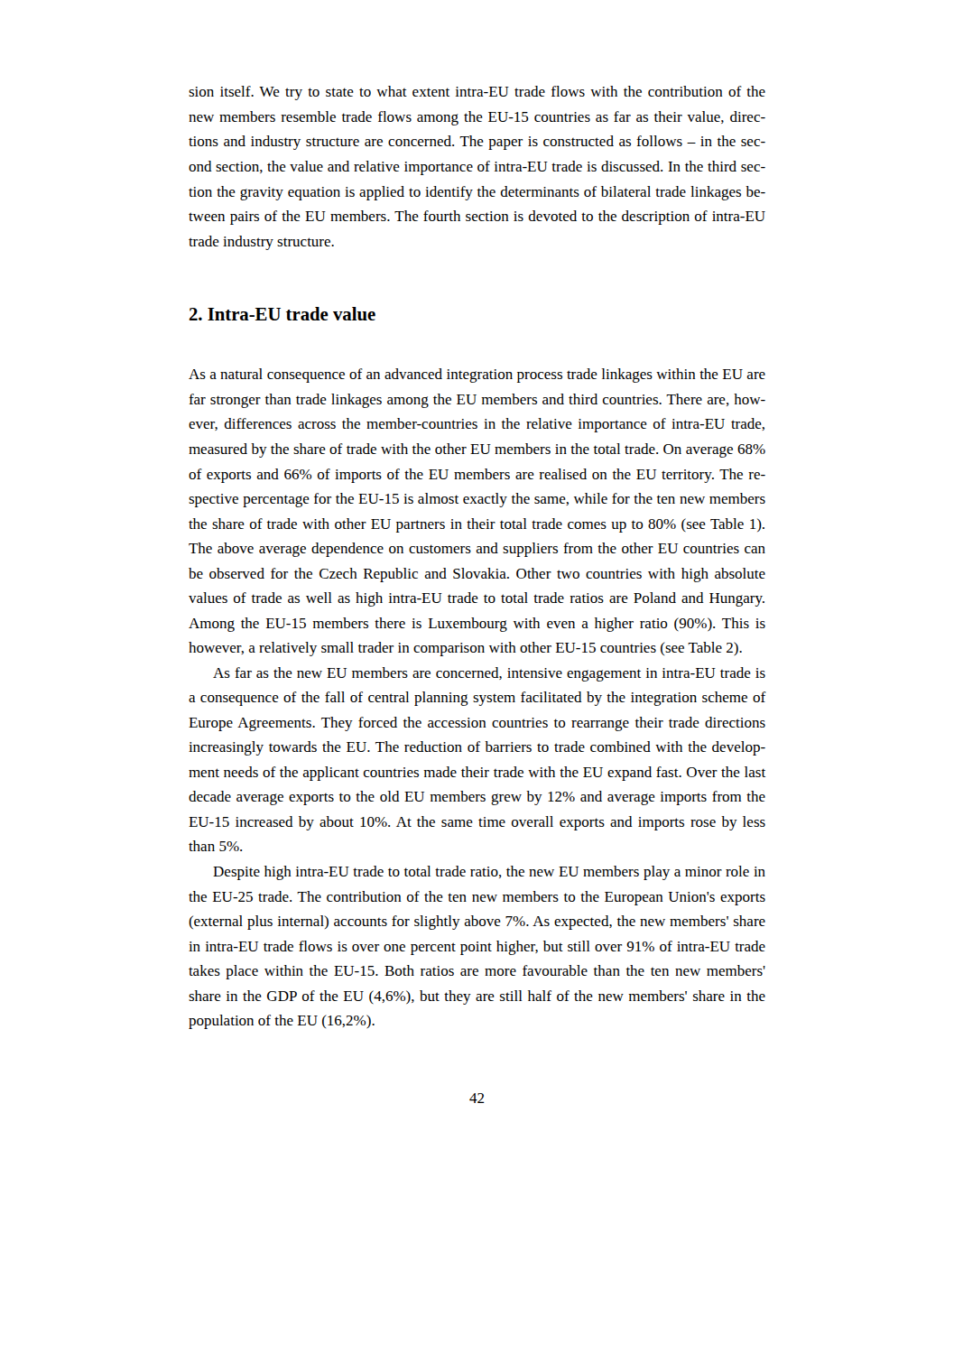sion itself. We try to state to what extent intra-EU trade flows with the contribution of the new members resemble trade flows among the EU-15 countries as far as their value, directions and industry structure are concerned. The paper is constructed as follows – in the second section, the value and relative importance of intra-EU trade is discussed. In the third section the gravity equation is applied to identify the determinants of bilateral trade linkages between pairs of the EU members. The fourth section is devoted to the description of intra-EU trade industry structure.
2. Intra-EU trade value
As a natural consequence of an advanced integration process trade linkages within the EU are far stronger than trade linkages among the EU members and third countries. There are, however, differences across the member-countries in the relative importance of intra-EU trade, measured by the share of trade with the other EU members in the total trade. On average 68% of exports and 66% of imports of the EU members are realised on the EU territory. The respective percentage for the EU-15 is almost exactly the same, while for the ten new members the share of trade with other EU partners in their total trade comes up to 80% (see Table 1). The above average dependence on customers and suppliers from the other EU countries can be observed for the Czech Republic and Slovakia. Other two countries with high absolute values of trade as well as high intra-EU trade to total trade ratios are Poland and Hungary. Among the EU-15 members there is Luxembourg with even a higher ratio (90%). This is however, a relatively small trader in comparison with other EU-15 countries (see Table 2).
As far as the new EU members are concerned, intensive engagement in intra-EU trade is a consequence of the fall of central planning system facilitated by the integration scheme of Europe Agreements. They forced the accession countries to rearrange their trade directions increasingly towards the EU. The reduction of barriers to trade combined with the development needs of the applicant countries made their trade with the EU expand fast. Over the last decade average exports to the old EU members grew by 12% and average imports from the EU-15 increased by about 10%. At the same time overall exports and imports rose by less than 5%.
Despite high intra-EU trade to total trade ratio, the new EU members play a minor role in the EU-25 trade. The contribution of the ten new members to the European Union's exports (external plus internal) accounts for slightly above 7%. As expected, the new members' share in intra-EU trade flows is over one percent point higher, but still over 91% of intra-EU trade takes place within the EU-15. Both ratios are more favourable than the ten new members' share in the GDP of the EU (4,6%), but they are still half of the new members' share in the population of the EU (16,2%).
42